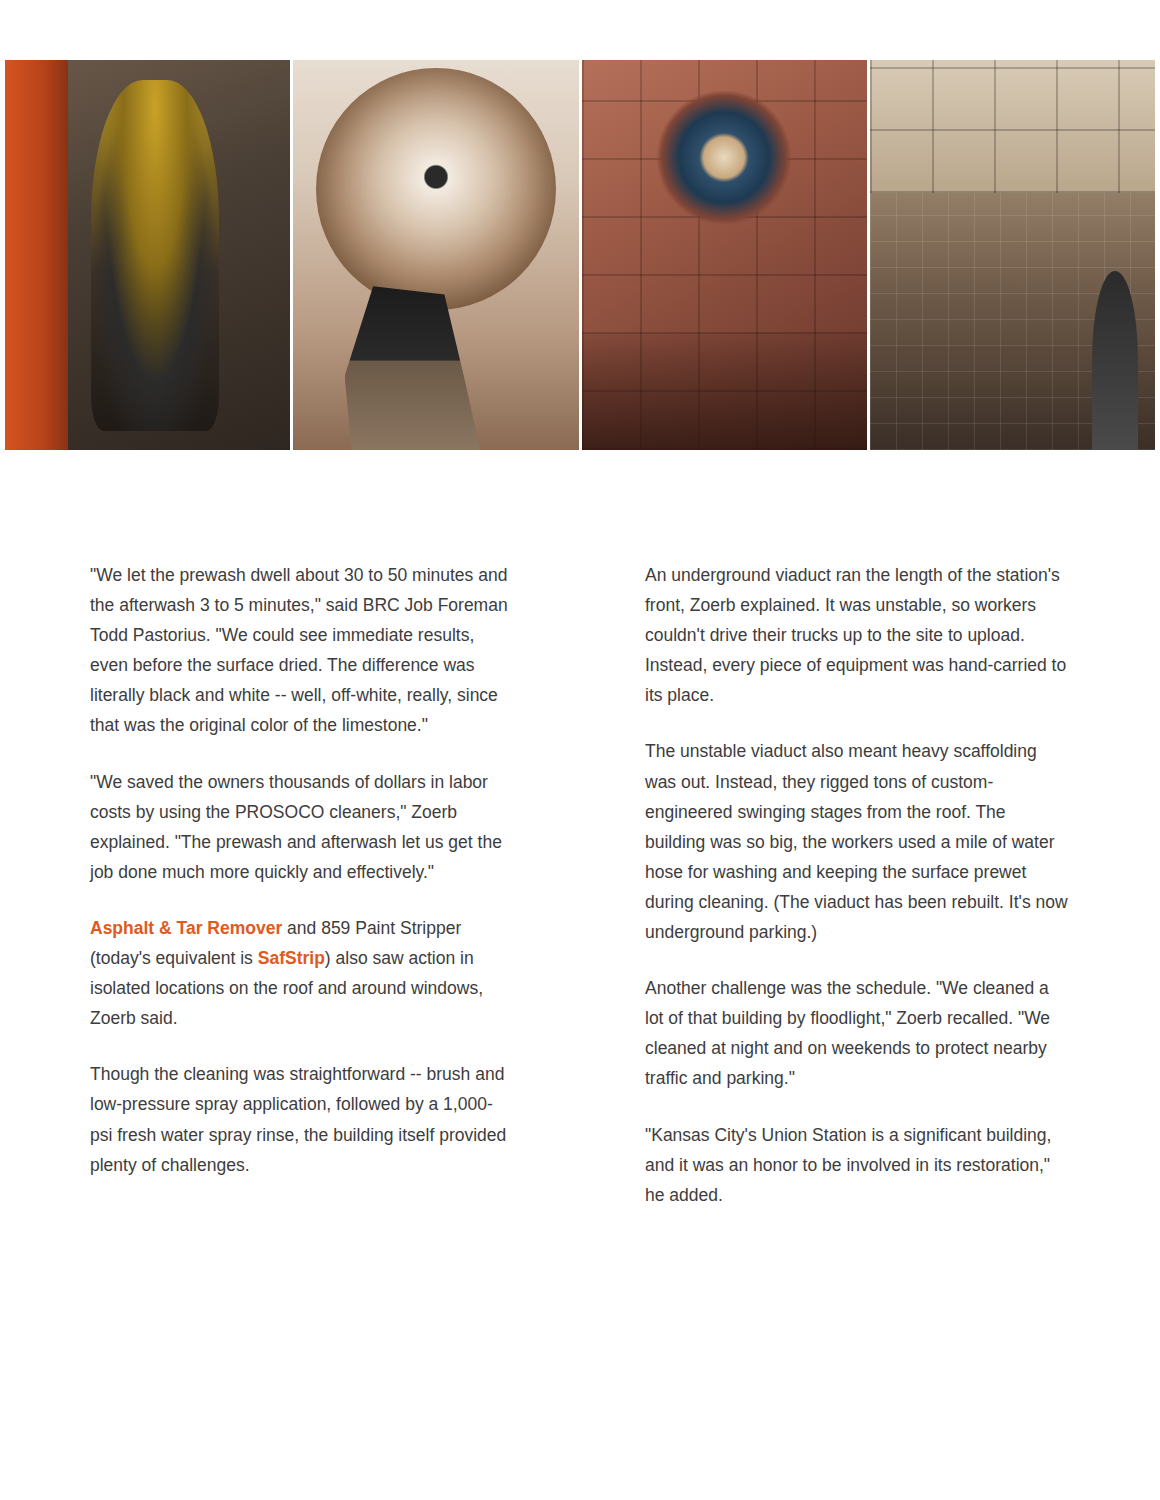"We let the prewash dwell about 30 to 50 minutes and the afterwash 3 to 5 minutes," said BRC Job Foreman Todd Pastorius. "We could see immediate results, even before the surface dried. The difference was literally black and white -- well, off-white, really, since that was the original color of the limestone."
"We saved the owners thousands of dollars in labor costs by using the PROSOCO cleaners," Zoerb explained. "The prewash and afterwash let us get the job done much more quickly and effectively."
Asphalt & Tar Remover and 859 Paint Stripper (today's equivalent is SafStrip) also saw action in isolated locations on the roof and around windows, Zoerb said.
Though the cleaning was straightforward -- brush and low-pressure spray application, followed by a 1,000-psi fresh water spray rinse, the building itself provided plenty of challenges.
An underground viaduct ran the length of the station's front, Zoerb explained. It was unstable, so workers couldn't drive their trucks up to the site to upload. Instead, every piece of equipment was hand-carried to its place.
The unstable viaduct also meant heavy scaffolding was out. Instead, they rigged tons of custom-engineered swinging stages from the roof. The building was so big, the workers used a mile of water hose for washing and keeping the surface prewet during cleaning. (The viaduct has been rebuilt. It's now underground parking.)
Another challenge was the schedule. "We cleaned a lot of that building by floodlight," Zoerb recalled. "We cleaned at night and on weekends to protect nearby traffic and parking."
"Kansas City's Union Station is a significant building, and it was an honor to be involved in its restoration," he added.